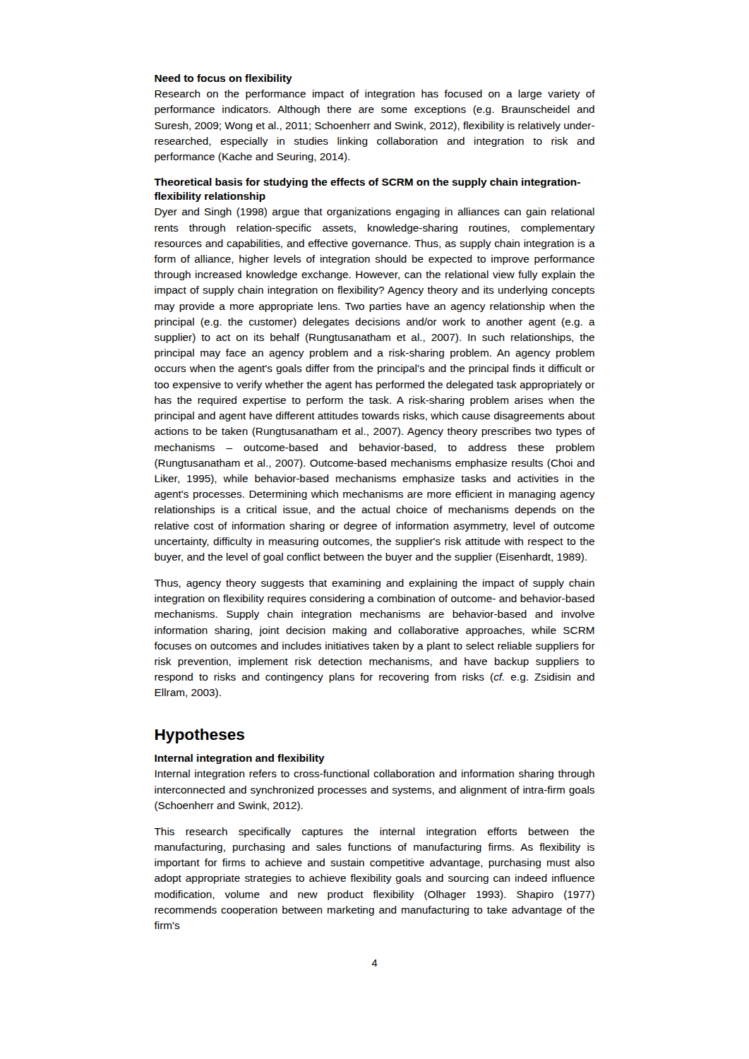Need to focus on flexibility
Research on the performance impact of integration has focused on a large variety of performance indicators. Although there are some exceptions (e.g. Braunscheidel and Suresh, 2009; Wong et al., 2011; Schoenherr and Swink, 2012), flexibility is relatively under-researched, especially in studies linking collaboration and integration to risk and performance (Kache and Seuring, 2014).
Theoretical basis for studying the effects of SCRM on the supply chain integration-flexibility relationship
Dyer and Singh (1998) argue that organizations engaging in alliances can gain relational rents through relation-specific assets, knowledge-sharing routines, complementary resources and capabilities, and effective governance. Thus, as supply chain integration is a form of alliance, higher levels of integration should be expected to improve performance through increased knowledge exchange. However, can the relational view fully explain the impact of supply chain integration on flexibility? Agency theory and its underlying concepts may provide a more appropriate lens. Two parties have an agency relationship when the principal (e.g. the customer) delegates decisions and/or work to another agent (e.g. a supplier) to act on its behalf (Rungtusanatham et al., 2007). In such relationships, the principal may face an agency problem and a risk-sharing problem. An agency problem occurs when the agent's goals differ from the principal's and the principal finds it difficult or too expensive to verify whether the agent has performed the delegated task appropriately or has the required expertise to perform the task. A risk-sharing problem arises when the principal and agent have different attitudes towards risks, which cause disagreements about actions to be taken (Rungtusanatham et al., 2007). Agency theory prescribes two types of mechanisms – outcome-based and behavior-based, to address these problem (Rungtusanatham et al., 2007). Outcome-based mechanisms emphasize results (Choi and Liker, 1995), while behavior-based mechanisms emphasize tasks and activities in the agent's processes. Determining which mechanisms are more efficient in managing agency relationships is a critical issue, and the actual choice of mechanisms depends on the relative cost of information sharing or degree of information asymmetry, level of outcome uncertainty, difficulty in measuring outcomes, the supplier's risk attitude with respect to the buyer, and the level of goal conflict between the buyer and the supplier (Eisenhardt, 1989).
Thus, agency theory suggests that examining and explaining the impact of supply chain integration on flexibility requires considering a combination of outcome- and behavior-based mechanisms. Supply chain integration mechanisms are behavior-based and involve information sharing, joint decision making and collaborative approaches, while SCRM focuses on outcomes and includes initiatives taken by a plant to select reliable suppliers for risk prevention, implement risk detection mechanisms, and have backup suppliers to respond to risks and contingency plans for recovering from risks (cf. e.g. Zsidisin and Ellram, 2003).
Hypotheses
Internal integration and flexibility
Internal integration refers to cross-functional collaboration and information sharing through interconnected and synchronized processes and systems, and alignment of intra-firm goals (Schoenherr and Swink, 2012).
This research specifically captures the internal integration efforts between the manufacturing, purchasing and sales functions of manufacturing firms. As flexibility is important for firms to achieve and sustain competitive advantage, purchasing must also adopt appropriate strategies to achieve flexibility goals and sourcing can indeed influence modification, volume and new product flexibility (Olhager 1993). Shapiro (1977) recommends cooperation between marketing and manufacturing to take advantage of the firm's
4